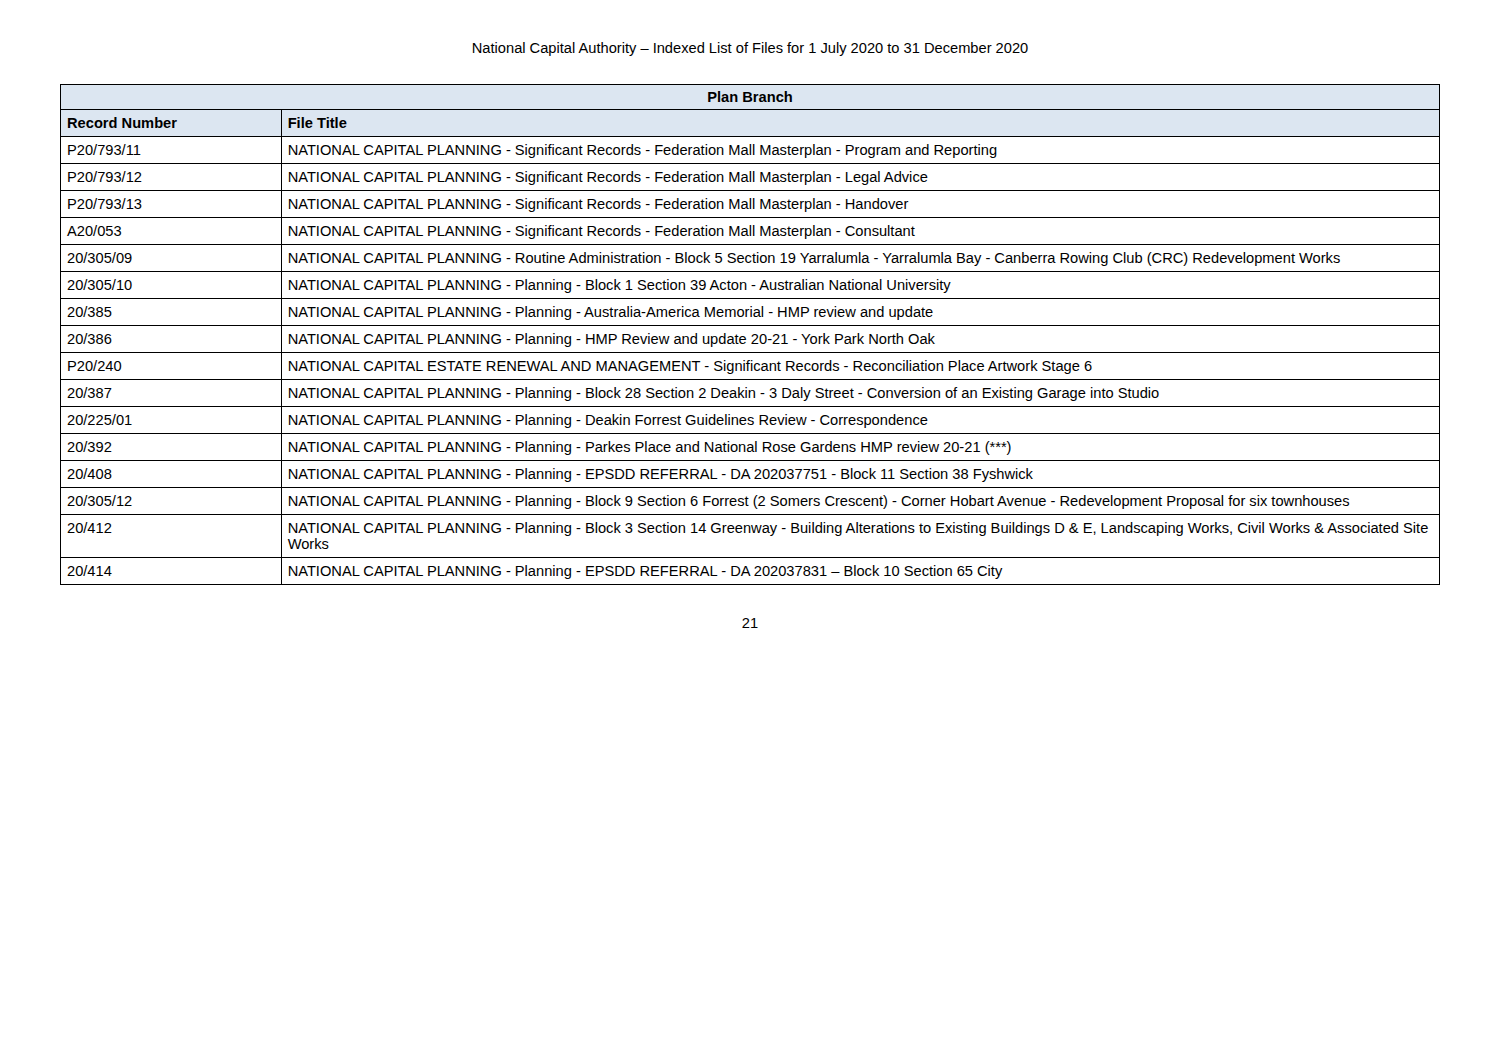National Capital Authority – Indexed List of Files for 1 July 2020 to 31 December 2020
Plan Branch
| Record Number | File Title |
| --- | --- |
| P20/793/11 | NATIONAL CAPITAL PLANNING - Significant Records - Federation Mall Masterplan - Program and Reporting |
| P20/793/12 | NATIONAL CAPITAL PLANNING - Significant Records - Federation Mall Masterplan - Legal Advice |
| P20/793/13 | NATIONAL CAPITAL PLANNING - Significant Records - Federation Mall Masterplan - Handover |
| A20/053 | NATIONAL CAPITAL PLANNING - Significant Records - Federation Mall Masterplan - Consultant |
| 20/305/09 | NATIONAL CAPITAL PLANNING - Routine Administration - Block 5 Section 19 Yarralumla - Yarralumla Bay - Canberra Rowing Club (CRC) Redevelopment Works |
| 20/305/10 | NATIONAL CAPITAL PLANNING - Planning - Block 1 Section 39 Acton - Australian National University |
| 20/385 | NATIONAL CAPITAL PLANNING - Planning - Australia-America Memorial - HMP review and update |
| 20/386 | NATIONAL CAPITAL PLANNING - Planning - HMP Review and update 20-21 - York Park North Oak |
| P20/240 | NATIONAL CAPITAL ESTATE RENEWAL AND MANAGEMENT - Significant Records - Reconciliation Place Artwork Stage 6 |
| 20/387 | NATIONAL CAPITAL PLANNING - Planning - Block 28 Section 2 Deakin - 3 Daly Street - Conversion of an Existing Garage into Studio |
| 20/225/01 | NATIONAL CAPITAL PLANNING - Planning - Deakin Forrest Guidelines Review - Correspondence |
| 20/392 | NATIONAL CAPITAL PLANNING - Planning - Parkes Place and National Rose Gardens HMP review 20-21 (***) |
| 20/408 | NATIONAL CAPITAL PLANNING - Planning - EPSDD REFERRAL - DA 202037751 - Block 11 Section 38 Fyshwick |
| 20/305/12 | NATIONAL CAPITAL PLANNING - Planning - Block 9 Section 6 Forrest (2 Somers Crescent) - Corner Hobart Avenue - Redevelopment Proposal for six townhouses |
| 20/412 | NATIONAL CAPITAL PLANNING - Planning - Block 3 Section 14 Greenway - Building Alterations to Existing Buildings D & E, Landscaping Works, Civil Works & Associated Site Works |
| 20/414 | NATIONAL CAPITAL PLANNING - Planning - EPSDD REFERRAL - DA 202037831 – Block 10 Section 65 City |
21